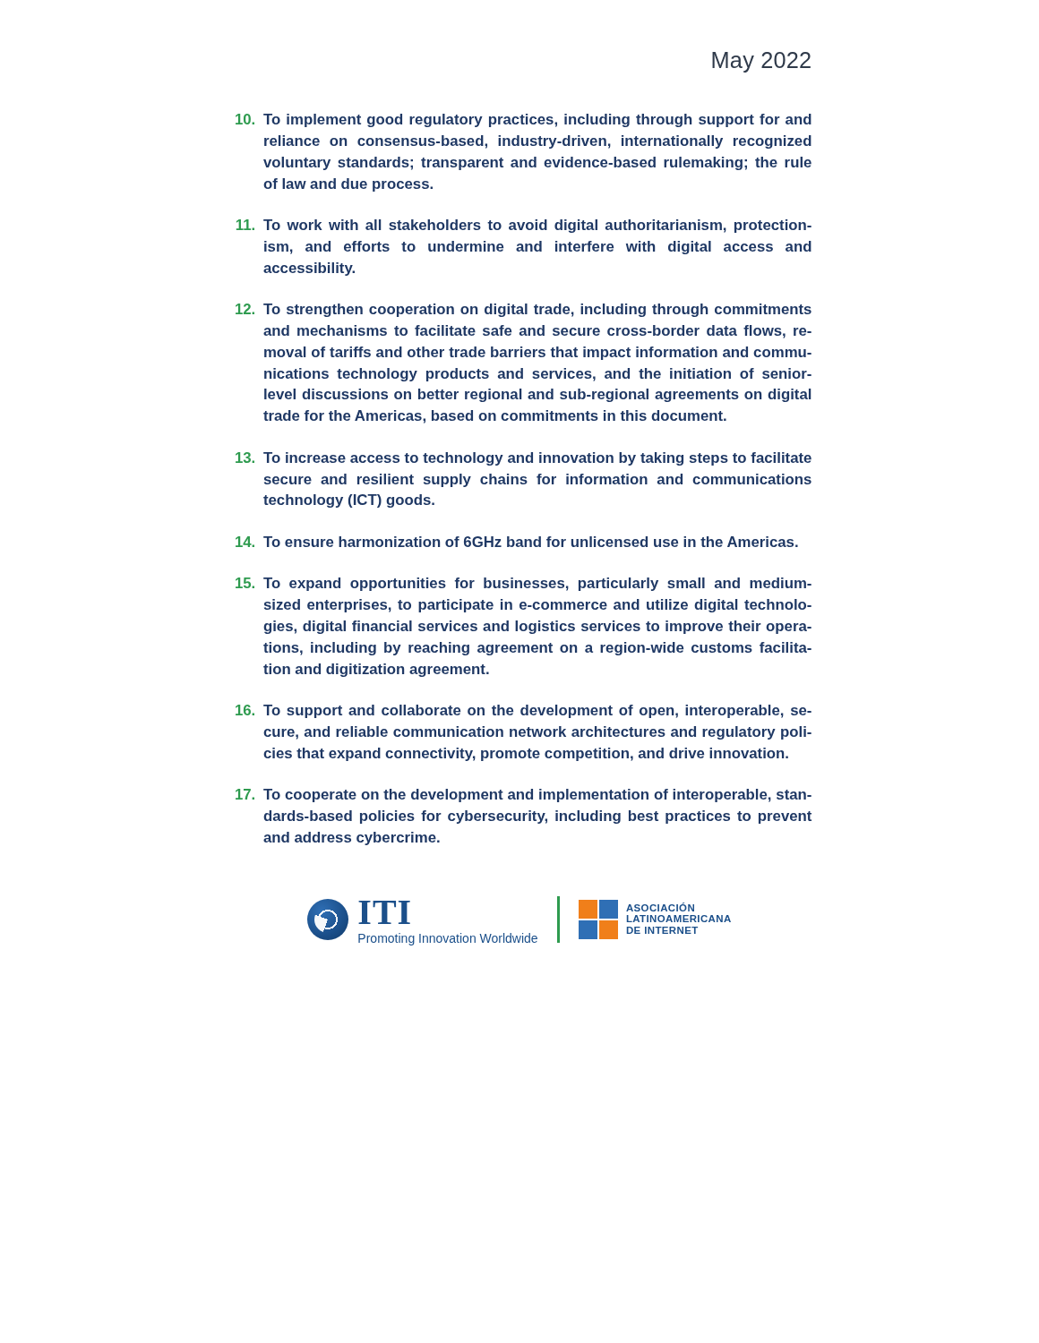May 2022
To implement good regulatory practices, including through support for and reliance on consensus-based, industry-driven, internationally recognized voluntary standards; transparent and evidence-based rulemaking; the rule of law and due process.
To work with all stakeholders to avoid digital authoritarianism, protectionism, and efforts to undermine and interfere with digital access and accessibility.
To strengthen cooperation on digital trade, including through commitments and mechanisms to facilitate safe and secure cross-border data flows, removal of tariffs and other trade barriers that impact information and communications technology products and services, and the initiation of senior-level discussions on better regional and sub-regional agreements on digital trade for the Americas, based on commitments in this document.
To increase access to technology and innovation by taking steps to facilitate secure and resilient supply chains for information and communications technology (ICT) goods.
To ensure harmonization of 6GHz band for unlicensed use in the Americas.
To expand opportunities for businesses, particularly small and medium-sized enterprises, to participate in e-commerce and utilize digital technologies, digital financial services and logistics services to improve their operations, including by reaching agreement on a region-wide customs facilitation and digitization agreement.
To support and collaborate on the development of open, interoperable, secure, and reliable communication network architectures and regulatory policies that expand connectivity, promote competition, and drive innovation.
To cooperate on the development and implementation of interoperable, standards-based policies for cybersecurity, including best practices to prevent and address cybercrime.
ITI
Promoting Innovation Worldwide
Asociación
Latinoamericana
de Internet